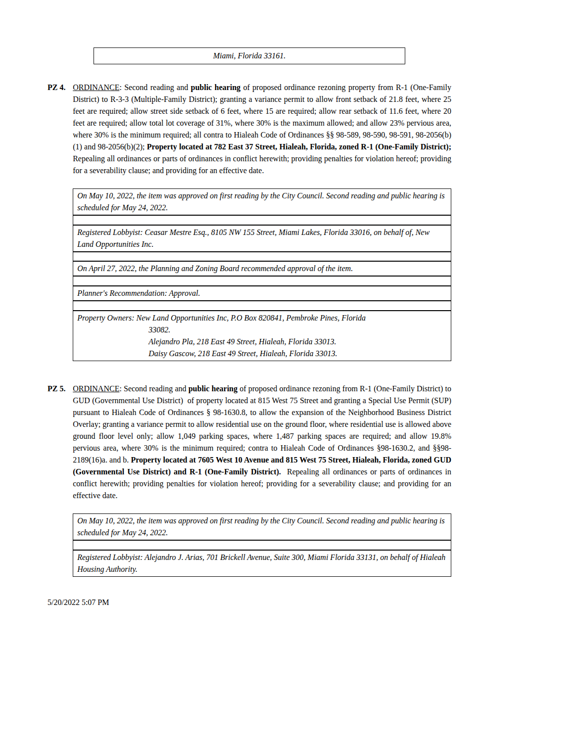Miami, Florida 33161.
PZ 4.
ORDINANCE: Second reading and public hearing of proposed ordinance rezoning property from R-1 (One-Family District) to R-3-3 (Multiple-Family District); granting a variance permit to allow front setback of 21.8 feet, where 25 feet are required; allow street side setback of 6 feet, where 15 are required; allow rear setback of 11.6 feet, where 20 feet are required; allow total lot coverage of 31%, where 30% is the maximum allowed; and allow 23% pervious area, where 30% is the minimum required; all contra to Hialeah Code of Ordinances §§ 98-589, 98-590, 98-591, 98-2056(b)(1) and 98-2056(b)(2); Property located at 782 East 37 Street, Hialeah, Florida, zoned R-1 (One-Family District); Repealing all ordinances or parts of ordinances in conflict herewith; providing penalties for violation hereof; providing for a severability clause; and providing for an effective date.
On May 10, 2022, the item was approved on first reading by the City Council. Second reading and public hearing is scheduled for May 24, 2022.
Registered Lobbyist: Ceasar Mestre Esq., 8105 NW 155 Street, Miami Lakes, Florida 33016, on behalf of, New Land Opportunities Inc.
On April 27, 2022, the Planning and Zoning Board recommended approval of the item.
Planner's Recommendation: Approval.
Property Owners: New Land Opportunities Inc, P.O Box 820841, Pembroke Pines, Florida
33082.
Alejandro Pla, 218 East 49 Street, Hialeah, Florida 33013.
Daisy Gascow, 218 East 49 Street, Hialeah, Florida 33013.
PZ 5.
ORDINANCE: Second reading and public hearing of proposed ordinance rezoning from R-1 (One-Family District) to GUD (Governmental Use District) of property located at 815 West 75 Street and granting a Special Use Permit (SUP) pursuant to Hialeah Code of Ordinances § 98-1630.8, to allow the expansion of the Neighborhood Business District Overlay; granting a variance permit to allow residential use on the ground floor, where residential use is allowed above ground floor level only; allow 1,049 parking spaces, where 1,487 parking spaces are required; and allow 19.8% pervious area, where 30% is the minimum required; contra to Hialeah Code of Ordinances §98-1630.2, and §§98-2189(16)a. and b. Property located at 7605 West 10 Avenue and 815 West 75 Street, Hialeah, Florida, zoned GUD (Governmental Use District) and R-1 (One-Family District). Repealing all ordinances or parts of ordinances in conflict herewith; providing penalties for violation hereof; providing for a severability clause; and providing for an effective date.
On May 10, 2022, the item was approved on first reading by the City Council. Second reading and public hearing is scheduled for May 24, 2022.
Registered Lobbyist: Alejandro J. Arias, 701 Brickell Avenue, Suite 300, Miami Florida 33131, on behalf of Hialeah Housing Authority.
5/20/2022 5:07 PM